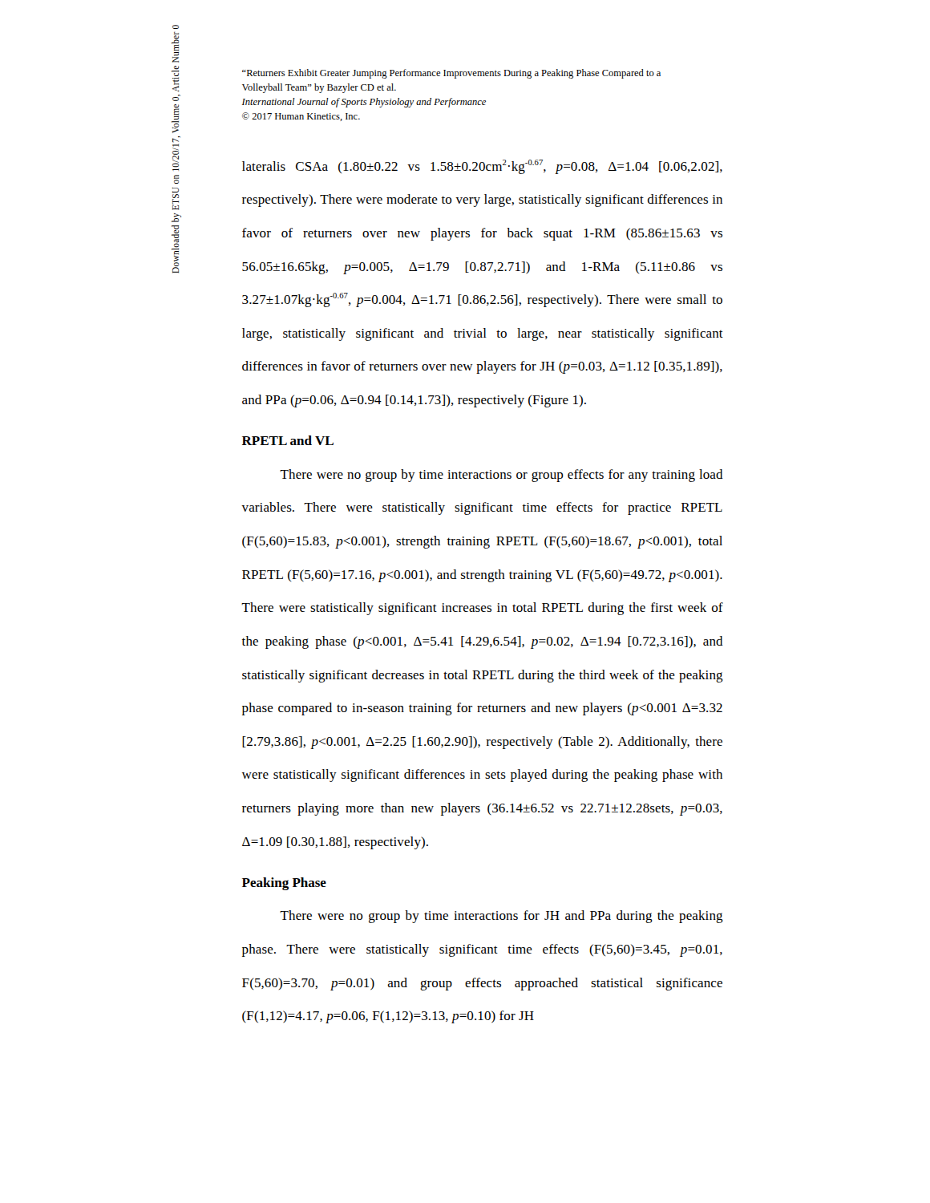Downloaded by ETSU on 10/20/17, Volume 0, Article Number 0
“Returners Exhibit Greater Jumping Performance Improvements During a Peaking Phase Compared to a Volleyball Team” by Bazyler CD et al. International Journal of Sports Physiology and Performance © 2017 Human Kinetics, Inc.
lateralis CSAa (1.80±0.22 vs 1.58±0.20cm2·kg-0.67, p=0.08, Δ=1.04 [0.06,2.02], respectively). There were moderate to very large, statistically significant differences in favor of returners over new players for back squat 1-RM (85.86±15.63 vs 56.05±16.65kg, p=0.005, Δ=1.79 [0.87,2.71]) and 1-RMa (5.11±0.86 vs 3.27±1.07kg·kg-0.67, p=0.004, Δ=1.71 [0.86,2.56], respectively). There were small to large, statistically significant and trivial to large, near statistically significant differences in favor of returners over new players for JH (p=0.03, Δ=1.12 [0.35,1.89]), and PPa (p=0.06, Δ=0.94 [0.14,1.73]), respectively (Figure 1).
RPETL and VL
There were no group by time interactions or group effects for any training load variables. There were statistically significant time effects for practice RPETL (F(5,60)=15.83, p<0.001), strength training RPETL (F(5,60)=18.67, p<0.001), total RPETL (F(5,60)=17.16, p<0.001), and strength training VL (F(5,60)=49.72, p<0.001). There were statistically significant increases in total RPETL during the first week of the peaking phase (p<0.001, Δ=5.41 [4.29,6.54], p=0.02, Δ=1.94 [0.72,3.16]), and statistically significant decreases in total RPETL during the third week of the peaking phase compared to in-season training for returners and new players (p<0.001 Δ=3.32 [2.79,3.86], p<0.001, Δ=2.25 [1.60,2.90]), respectively (Table 2). Additionally, there were statistically significant differences in sets played during the peaking phase with returners playing more than new players (36.14±6.52 vs 22.71±12.28sets, p=0.03, Δ=1.09 [0.30,1.88], respectively).
Peaking Phase
There were no group by time interactions for JH and PPa during the peaking phase. There were statistically significant time effects (F(5,60)=3.45, p=0.01, F(5,60)=3.70, p=0.01) and group effects approached statistical significance (F(1,12)=4.17, p=0.06, F(1,12)=3.13, p=0.10) for JH